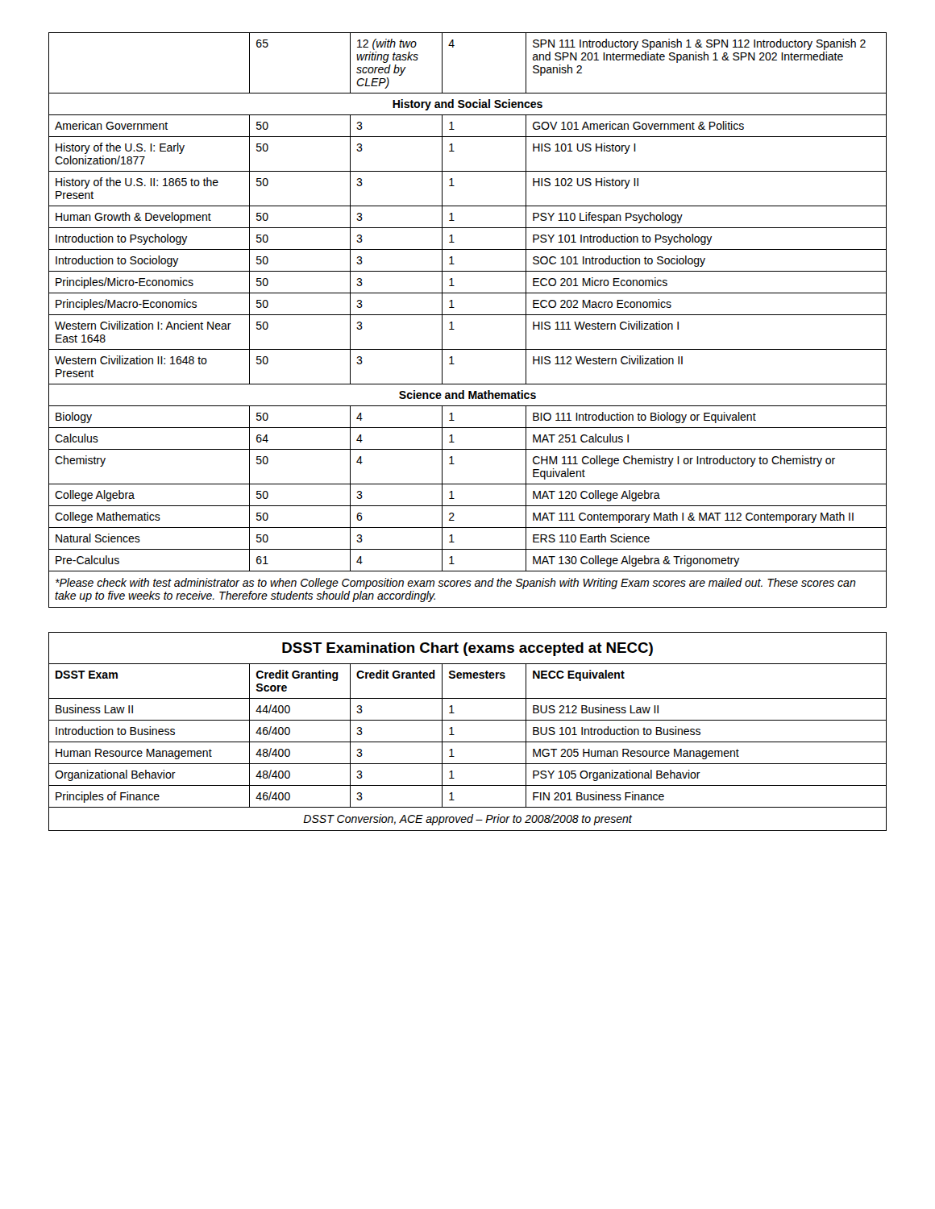| | 65 | 12 (with two writing tasks scored by CLEP) | 4 | SPN 111 Introductory Spanish 1 & SPN 112 Introductory Spanish 2 and SPN 201 Intermediate Spanish 1 & SPN 202 Intermediate Spanish 2 |
| History and Social Sciences |
| American Government | 50 | 3 | 1 | GOV 101 American Government & Politics |
| History of the U.S. I: Early Colonization/1877 | 50 | 3 | 1 | HIS 101 US History I |
| History of the U.S. II: 1865 to the Present | 50 | 3 | 1 | HIS 102 US History II |
| Human Growth & Development | 50 | 3 | 1 | PSY 110 Lifespan Psychology |
| Introduction to Psychology | 50 | 3 | 1 | PSY 101 Introduction to Psychology |
| Introduction to Sociology | 50 | 3 | 1 | SOC 101 Introduction to Sociology |
| Principles/Micro-Economics | 50 | 3 | 1 | ECO 201 Micro Economics |
| Principles/Macro-Economics | 50 | 3 | 1 | ECO 202 Macro Economics |
| Western Civilization I: Ancient Near East 1648 | 50 | 3 | 1 | HIS 111 Western Civilization I |
| Western Civilization II: 1648 to Present | 50 | 3 | 1 | HIS 112 Western Civilization II |
| Science and Mathematics |
| Biology | 50 | 4 | 1 | BIO 111 Introduction to Biology or Equivalent |
| Calculus | 64 | 4 | 1 | MAT 251 Calculus I |
| Chemistry | 50 | 4 | 1 | CHM 111 College Chemistry I or Introductory to Chemistry or Equivalent |
| College Algebra | 50 | 3 | 1 | MAT 120 College Algebra |
| College Mathematics | 50 | 6 | 2 | MAT 111 Contemporary Math I & MAT 112 Contemporary Math II |
| Natural Sciences | 50 | 3 | 1 | ERS 110 Earth Science |
| Pre-Calculus | 61 | 4 | 1 | MAT 130 College Algebra & Trigonometry |
| *Please check with test administrator as to when College Composition exam scores and the Spanish with Writing Exam scores are mailed out. These scores can take up to five weeks to receive. Therefore students should plan accordingly. |
| DSST Examination Chart (exams accepted at NECC) |
| DSST Exam | Credit Granting Score | Credit Granted | Semesters | NECC Equivalent |
| Business Law II | 44/400 | 3 | 1 | BUS 212 Business Law II |
| Introduction to Business | 46/400 | 3 | 1 | BUS 101 Introduction to Business |
| Human Resource Management | 48/400 | 3 | 1 | MGT 205 Human Resource Management |
| Organizational Behavior | 48/400 | 3 | 1 | PSY 105 Organizational Behavior |
| Principles of Finance | 46/400 | 3 | 1 | FIN 201 Business Finance |
| DSST Conversion, ACE approved – Prior to 2008/2008 to present |